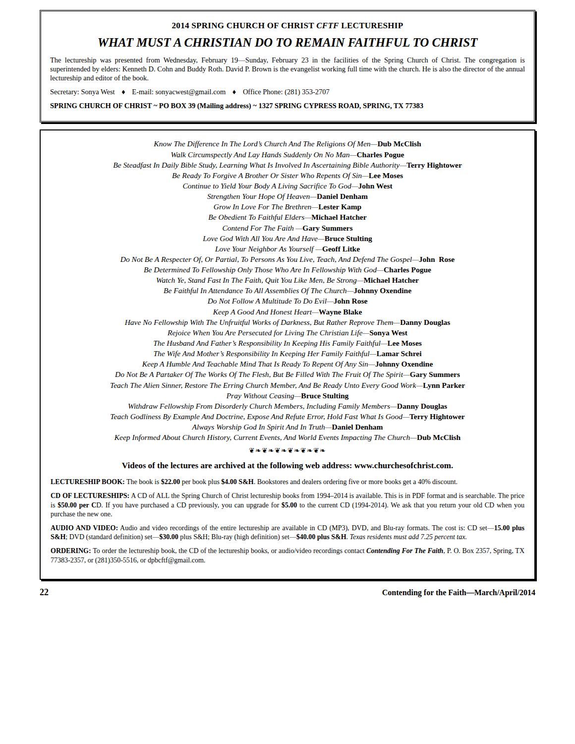2014 SPRING CHURCH OF CHRIST CFTF LECTURESHIP
WHAT MUST A CHRISTIAN DO TO REMAIN FAITHFUL TO CHRIST
The lectureship was presented from Wednesday, February 19—Sunday, February 23 in the facilities of the Spring Church of Christ. The congregation is superintended by elders: Kenneth D. Cohn and Buddy Roth. David P. Brown is the evangelist working full time with the church. He is also the director of the annual lectureship and editor of the book.
Secretary: Sonya West ♦ E-mail: sonyacwest@gmail.com ♦ Office Phone: (281) 353-2707
SPRING CHURCH OF CHRIST ~ PO BOX 39 (Mailing address) ~ 1327 SPRING CYPRESS ROAD, SPRING, TX 77383
Know The Difference In The Lord’s Church And The Religions Of Men—Dub McClish
Walk Circumspectly And Lay Hands Suddenly On No Man—Charles Pogue
Be Steadfast In Daily Bible Study, Learning What Is Involved In Ascertaining Bible Authority—Terry Hightower
Be Ready To Forgive A Brother Or Sister Who Repents Of Sin—Lee Moses
Continue to Yield Your Body A Living Sacrifice To God—John West
Strengthen Your Hope Of Heaven—Daniel Denham
Grow In Love For The Brethren—Lester Kamp
Be Obedient To Faithful Elders—Michael Hatcher
Contend For The Faith —Gary Summers
Love God With All You Are And Have—Bruce Stulting
Love Your Neighbor As Yourself —Geoff Litke
Do Not Be A Respecter Of, Or Partial, To Persons As You Live, Teach, And Defend The Gospel—John Rose
Be Determined To Fellowship Only Those Who Are In Fellowship With God—Charles Pogue
Watch Ye, Stand Fast In The Faith, Quit You Like Men, Be Strong—Michael Hatcher
Be Faithful In Attendance To All Assemblies Of The Church—Johnny Oxendine
Do Not Follow A Multitude To Do Evil—John Rose
Keep A Good And Honest Heart—Wayne Blake
Have No Fellowship With The Unfruitful Works of Darkness, But Rather Reprove Them—Danny Douglas
Rejoice When You Are Persecuted for Living The Christian Life—Sonya West
The Husband And Father’s Responsibility In Keeping His Family Faithful—Lee Moses
The Wife And Mother’s Responsibility In Keeping Her Family Faithful—Lamar Schrei
Keep A Humble And Teachable Mind That Is Ready To Repent Of Any Sin—Johnny Oxendine
Do Not Be A Partaker Of The Works Of The Flesh, But Be Filled With The Fruit Of The Spirit—Gary Summers
Teach The Alien Sinner, Restore The Erring Church Member, And Be Ready Unto Every Good Work—Lynn Parker
Pray Without Ceasing—Bruce Stulting
Withdraw Fellowship From Disorderly Church Members, Including Family Members—Danny Douglas
Teach Godliness By Example And Doctrine, Expose And Refute Error, Hold Fast What Is Good—Terry Hightower
Always Worship God In Spirit And In Truth—Daniel Denham
Keep Informed About Church History, Current Events, And World Events Impacting The Church—Dub McClish
❦❧❦❧❦❧❦❧❦❧❦❧
Videos of the lectures are archived at the following web address: www.churchesofchrist.com.
LECTURESHIP BOOK: The book is $22.00 per book plus $4.00 S&H. Bookstores and dealers ordering five or more books get a 40% discount.
CD OF LECTURESHIPS: A CD of ALL the Spring Church of Christ lectureship books from 1994–2014 is available. This is in PDF format and is searchable. The price is $50.00 per CD. If you have purchased a CD previously, you can upgrade for $5.00 to the current CD (1994-2014). We ask that you return your old CD when you purchase the new one.
AUDIO AND VIDEO: Audio and video recordings of the entire lectureship are available in CD (MP3), DVD, and Blu-ray formats. The cost is: CD set—15.00 plus S&H; DVD (standard definition) set—$30.00 plus S&H; Blu-ray (high definition) set—$40.00 plus S&H. Texas residents must add 7.25 percent tax.
ORDERING: To order the lectureship book, the CD of the lectureship books, or audio/video recordings contact Contending For The Faith, P. O. Box 2357, Spring, TX 77383-2357, or (281)350-5516, or dpbcftf@gmail.com.
22
Contending for the Faith—March/April/2014